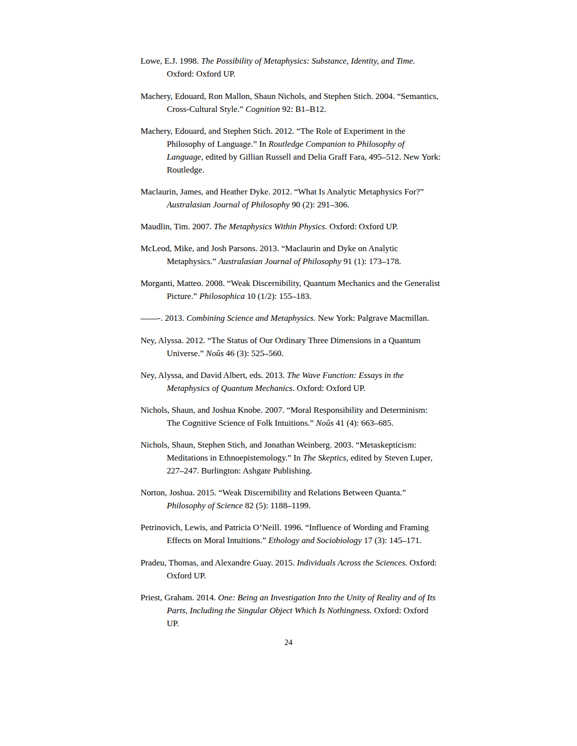Lowe, E.J. 1998. The Possibility of Metaphysics: Substance, Identity, and Time. Oxford: Oxford UP.
Machery, Edouard, Ron Mallon, Shaun Nichols, and Stephen Stich. 2004. “Semantics, Cross-Cultural Style.” Cognition 92: B1–B12.
Machery, Edouard, and Stephen Stich. 2012. “The Role of Experiment in the Philosophy of Language.” In Routledge Companion to Philosophy of Language, edited by Gillian Russell and Delia Graff Fara, 495–512. New York: Routledge.
Maclaurin, James, and Heather Dyke. 2012. “What Is Analytic Metaphysics For?” Australasian Journal of Philosophy 90 (2): 291–306.
Maudlin, Tim. 2007. The Metaphysics Within Physics. Oxford: Oxford UP.
McLeod, Mike, and Josh Parsons. 2013. “Maclaurin and Dyke on Analytic Metaphysics.” Australasian Journal of Philosophy 91 (1): 173–178.
Morganti, Matteo. 2008. “Weak Discernibility, Quantum Mechanics and the Generalist Picture.” Philosophica 10 (1/2): 155–183.
——-. 2013. Combining Science and Metaphysics. New York: Palgrave Macmillan.
Ney, Alyssa. 2012. “The Status of Our Ordinary Three Dimensions in a Quantum Universe.” Noûs 46 (3): 525–560.
Ney, Alyssa, and David Albert, eds. 2013. The Wave Function: Essays in the Metaphysics of Quantum Mechanics. Oxford: Oxford UP.
Nichols, Shaun, and Joshua Knobe. 2007. “Moral Responsibility and Determinism: The Cognitive Science of Folk Intuitions.” Noûs 41 (4): 663–685.
Nichols, Shaun, Stephen Stich, and Jonathan Weinberg. 2003. “Metaskepticism: Meditations in Ethnoepistemology.” In The Skeptics, edited by Steven Luper, 227–247. Burlington: Ashgate Publishing.
Norton, Joshua. 2015. “Weak Discernibility and Relations Between Quanta.” Philosophy of Science 82 (5): 1188–1199.
Petrinovich, Lewis, and Patricia O’Neill. 1996. “Influence of Wording and Framing Effects on Moral Intuitions.” Ethology and Sociobiology 17 (3): 145–171.
Pradeu, Thomas, and Alexandre Guay. 2015. Individuals Across the Sciences. Oxford: Oxford UP.
Priest, Graham. 2014. One: Being an Investigation Into the Unity of Reality and of Its Parts, Including the Singular Object Which Is Nothingness. Oxford: Oxford UP.
24